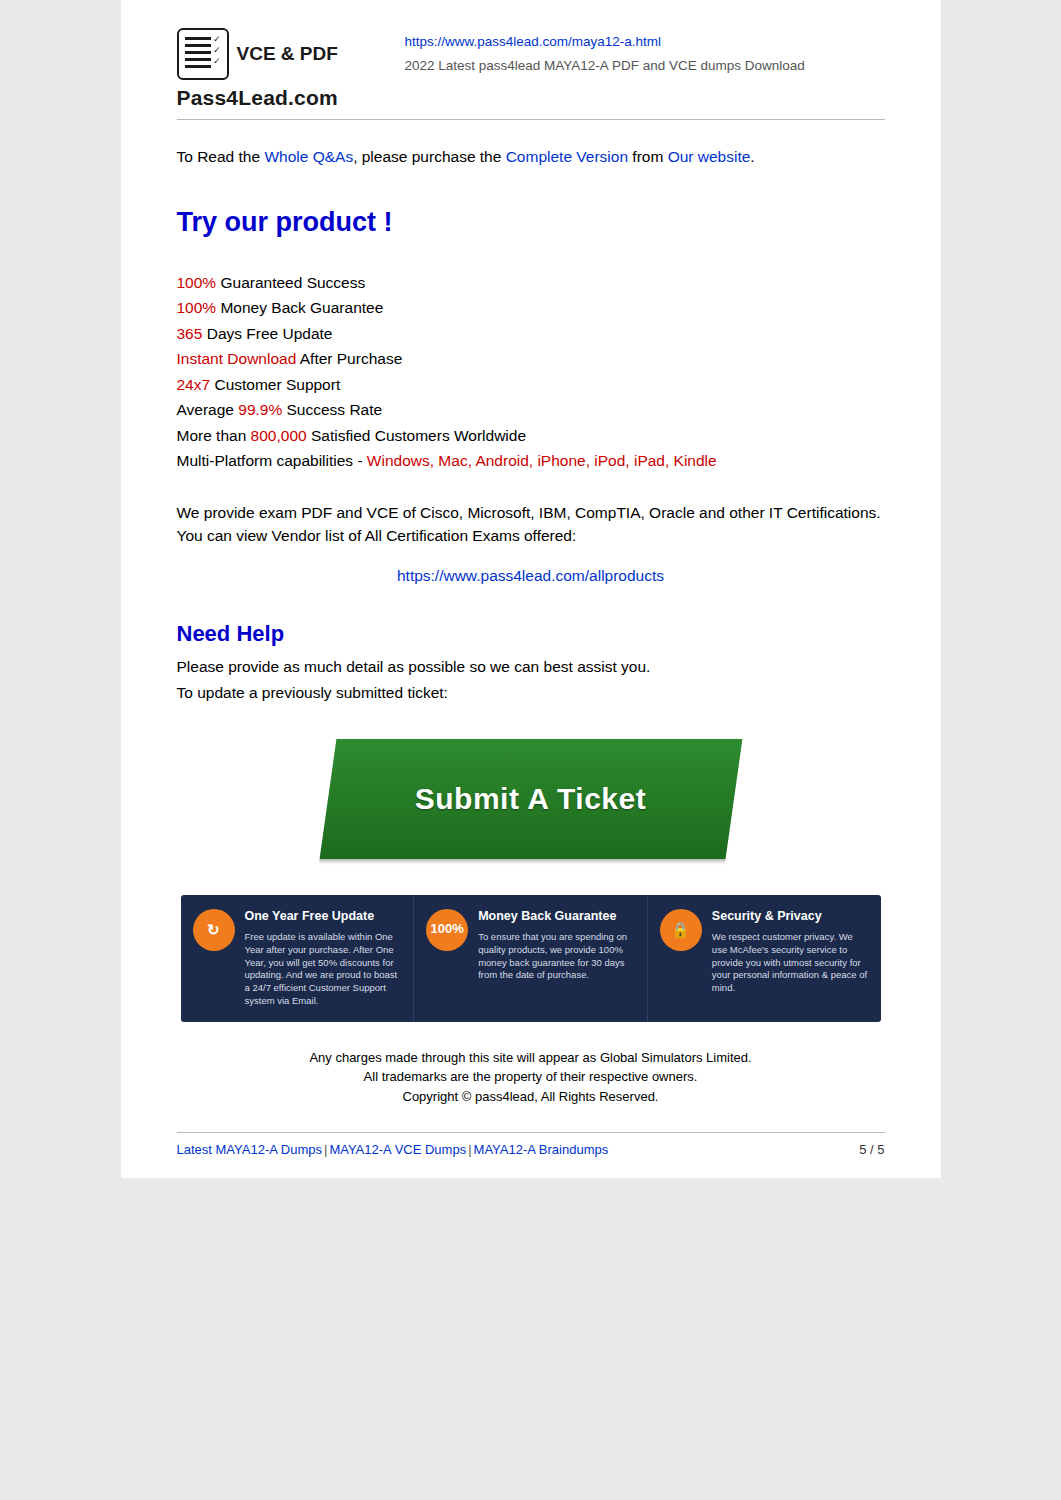VCE & PDF
Pass4Lead.com
https://www.pass4lead.com/maya12-a.html
2022 Latest pass4lead MAYA12-A PDF and VCE dumps Download
To Read the Whole Q&As, please purchase the Complete Version from Our website.
Try our product !
100% Guaranteed Success
100% Money Back Guarantee
365 Days Free Update
Instant Download After Purchase
24x7 Customer Support
Average 99.9% Success Rate
More than 800,000 Satisfied Customers Worldwide
Multi-Platform capabilities - Windows, Mac, Android, iPhone, iPod, iPad, Kindle
We provide exam PDF and VCE of Cisco, Microsoft, IBM, CompTIA, Oracle and other IT Certifications. You can view Vendor list of All Certification Exams offered:
https://www.pass4lead.com/allproducts
Need Help
Please provide as much detail as possible so we can best assist you.
To update a previously submitted ticket:
Submit A Ticket
↻
One Year Free Update
Free update is available within One Year after your purchase. After One Year, you will get 50% discounts for updating. And we are proud to boast a 24/7 efficient Customer Support system via Email.
100%
Money Back Guarantee
To ensure that you are spending on quality products, we provide 100% money back guarantee for 30 days from the date of purchase.
🔒
Security & Privacy
We respect customer privacy. We use McAfee's security service to provide you with utmost security for your personal information & peace of mind.
Any charges made through this site will appear as Global Simulators Limited.
All trademarks are the property of their respective owners.
Copyright © pass4lead, All Rights Reserved.
Latest MAYA12-A Dumps|MAYA12-A VCE Dumps|MAYA12-A Braindumps
5 / 5